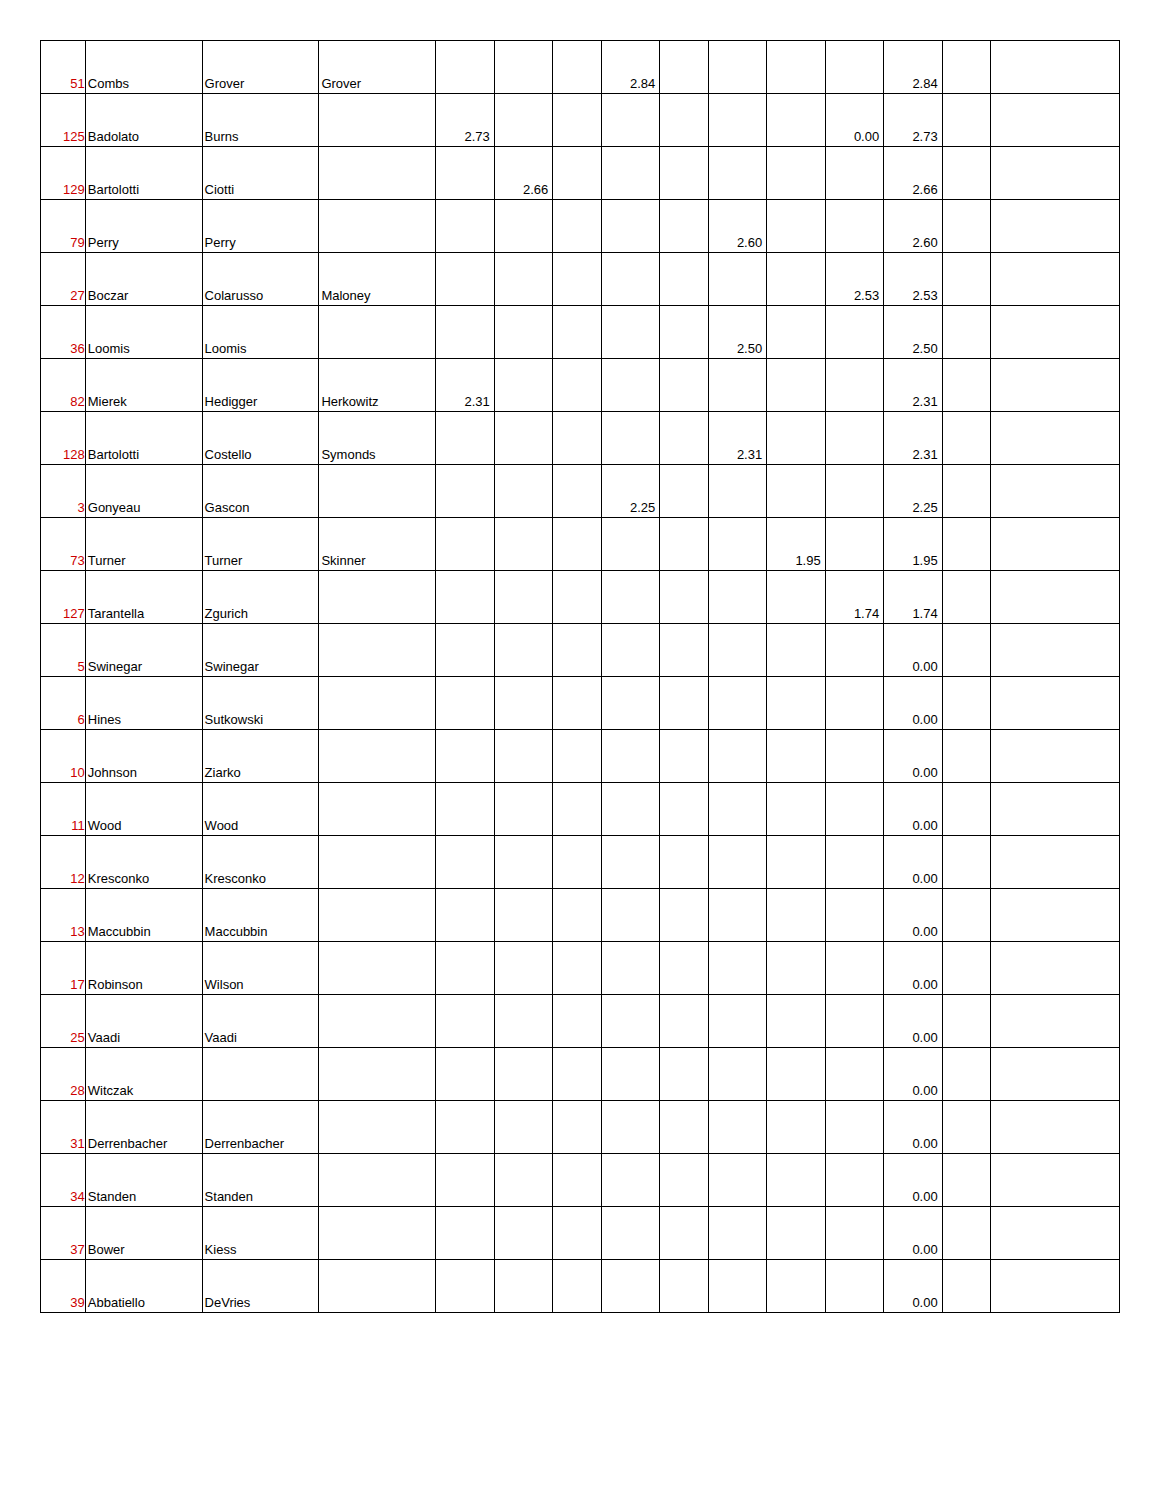| 51 | Combs | Grover | Grover | | | | 2.84 | | | | | 2.84 | | |
| 125 | Badolato | Burns | | 2.73 | | | | | | | 0.00 | 2.73 | | |
| 129 | Bartolotti | Ciotti | | | 2.66 | | | | | | | 2.66 | | |
| 79 | Perry | Perry | | | | | | | 2.60 | | | 2.60 | | |
| 27 | Boczar | Colarusso | Maloney | | | | | | | | 2.53 | 2.53 | | |
| 36 | Loomis | Loomis | | | | | | | 2.50 | | | 2.50 | | |
| 82 | Mierek | Hedigger | Herkowitz | 2.31 | | | | | | | | 2.31 | | |
| 128 | Bartolotti | Costello | Symonds | | | | | | 2.31 | | | 2.31 | | |
| 3 | Gonyeau | Gascon | | | | | 2.25 | | | | | 2.25 | | |
| 73 | Turner | Turner | Skinner | | | | | | | 1.95 | | 1.95 | | |
| 127 | Tarantella | Zgurich | | | | | | | | | 1.74 | 1.74 | | |
| 5 | Swinegar | Swinegar | | | | | | | | | | 0.00 | | |
| 6 | Hines | Sutkowski | | | | | | | | | | 0.00 | | |
| 10 | Johnson | Ziarko | | | | | | | | | | 0.00 | | |
| 11 | Wood | Wood | | | | | | | | | | 0.00 | | |
| 12 | Kresconko | Kresconko | | | | | | | | | | 0.00 | | |
| 13 | Maccubbin | Maccubbin | | | | | | | | | | 0.00 | | |
| 17 | Robinson | Wilson | | | | | | | | | | 0.00 | | |
| 25 | Vaadi | Vaadi | | | | | | | | | | 0.00 | | |
| 28 | Witczak | | | | | | | | | | | 0.00 | | |
| 31 | Derrenbacher | Derrenbacher | | | | | | | | | | 0.00 | | |
| 34 | Standen | Standen | | | | | | | | | | 0.00 | | |
| 37 | Bower | Kiess | | | | | | | | | | 0.00 | | |
| 39 | Abbatiello | DeVries | | | | | | | | | | 0.00 | | |